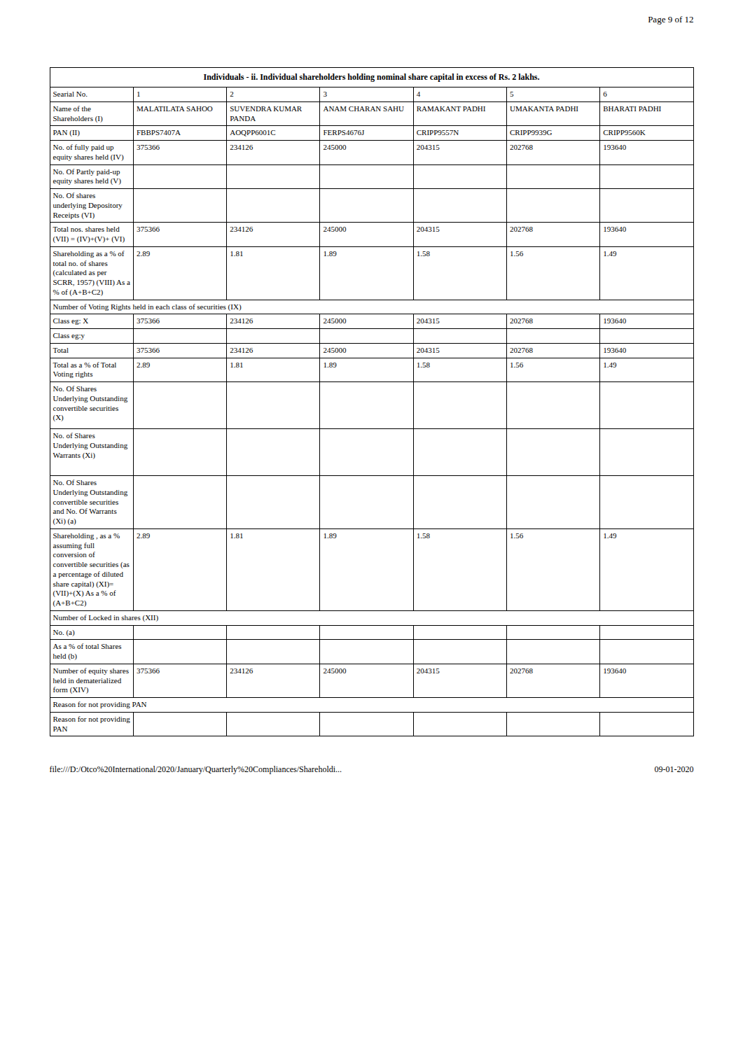Page 9 of 12
| Individuals - ii. Individual shareholders holding nominal share capital in excess of Rs. 2 lakhs. |
| Searial No. | 1 | 2 | 3 | 4 | 5 | 6 |
| Name of the Shareholders (I) | MALATILATA SAHOO | SUVENDRA KUMAR PANDA | ANAM CHARAN SAHU | RAMAKANT PADHI | UMAKANTA PADHI | BHARATI PADHI |
| PAN (II) | FBBPS7407A | AOQPP6001C | FERPS4676J | CRIPP9557N | CRIPP9939G | CRIPP9560K |
| No. of fully paid up equity shares held (IV) | 375366 | 234126 | 245000 | 204315 | 202768 | 193640 |
| No. Of Partly paid-up equity shares held (V) | | | | | | |
| No. Of shares underlying Depository Receipts (VI) | | | | | | |
| Total nos. shares held (VII) = (IV)+(V)+ (VI) | 375366 | 234126 | 245000 | 204315 | 202768 | 193640 |
| Shareholding as a % of total no. of shares (calculated as per SCRR, 1957) (VIII) As a % of (A+B+C2) | 2.89 | 1.81 | 1.89 | 1.58 | 1.56 | 1.49 |
| Number of Voting Rights held in each class of securities (IX) |
| Class eg: X | 375366 | 234126 | 245000 | 204315 | 202768 | 193640 |
| Class eg:y | | | | | | |
| Total | 375366 | 234126 | 245000 | 204315 | 202768 | 193640 |
| Total as a % of Total Voting rights | 2.89 | 1.81 | 1.89 | 1.58 | 1.56 | 1.49 |
| No. Of Shares Underlying Outstanding convertible securities (X) | | | | | | |
| No. of Shares Underlying Outstanding Warrants (Xi) | | | | | | |
| No. Of Shares Underlying Outstanding convertible securities and No. Of Warrants (Xi) (a) | | | | | | |
| Shareholding , as a % assuming full conversion of convertible securities (as a percentage of diluted share capital) (XI)= (VII)+(X) As a % of (A+B+C2) | 2.89 | 1.81 | 1.89 | 1.58 | 1.56 | 1.49 |
| Number of Locked in shares (XII) |
| No. (a) | | | | | | |
| As a % of total Shares held (b) | | | | | | |
| Number of equity shares held in dematerialized form (XIV) | 375366 | 234126 | 245000 | 204315 | 202768 | 193640 |
| Reason for not providing PAN |
| Reason for not providing PAN | | | | | | |
file:///D:/Otco%20International/2020/January/Quarterly%20Compliances/Shareholdi... 09-01-2020